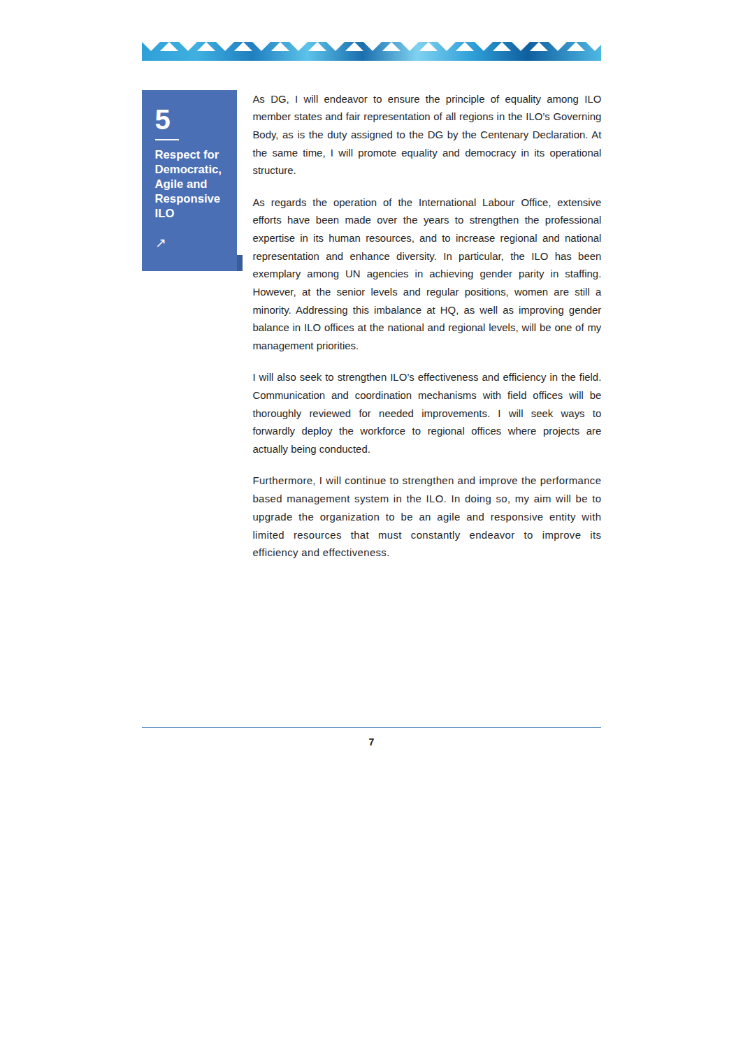5
Respect for Democratic, Agile and Responsive ILO
↗
As DG, I will endeavor to ensure the principle of equality among ILO member states and fair representation of all regions in the ILO’s Governing Body, as is the duty assigned to the DG by the Centenary Declaration. At the same time, I will promote equality and democracy in its operational structure.
As regards the operation of the International Labour Office, extensive efforts have been made over the years to strengthen the professional expertise in its human resources, and to increase regional and national representation and enhance diversity. In particular, the ILO has been exemplary among UN agencies in achieving gender parity in staffing. However, at the senior levels and regular positions, women are still a minority. Addressing this imbalance at HQ, as well as improving gender balance in ILO offices at the national and regional levels, will be one of my management priorities.
I will also seek to strengthen ILO’s effectiveness and efficiency in the field. Communication and coordination mechanisms with field offices will be thoroughly reviewed for needed improvements. I will seek ways to forwardly deploy the workforce to regional offices where projects are actually being conducted.
Furthermore, I will continue to strengthen and improve the performance based management system in the ILO. In doing so, my aim will be to upgrade the organization to be an agile and responsive entity with limited resources that must constantly endeavor to improve its efficiency and effectiveness.
7